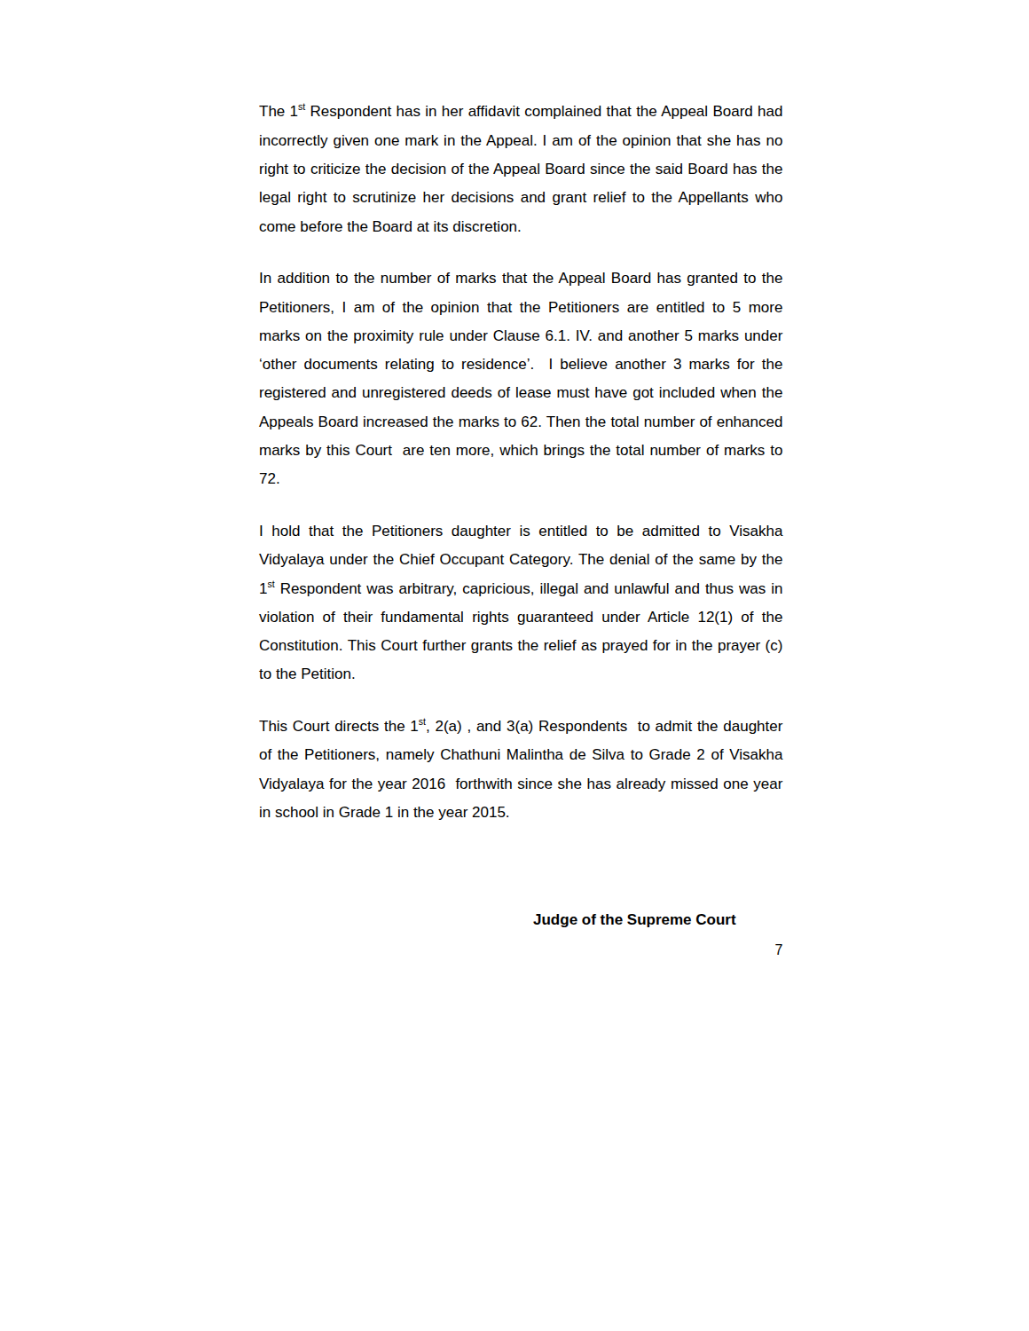The 1st Respondent has in her affidavit complained that the Appeal Board had incorrectly given one mark in the Appeal. I am of the opinion that she has no right to criticize the decision of the Appeal Board since the said Board has the legal right to scrutinize her decisions and grant relief to the Appellants who come before the Board at its discretion.
In addition to the number of marks that the Appeal Board has granted to the Petitioners, I am of the opinion that the Petitioners are entitled to 5 more marks on the proximity rule under Clause 6.1. IV. and another 5 marks under ‘other documents relating to residence’. I believe another 3 marks for the registered and unregistered deeds of lease must have got included when the Appeals Board increased the marks to 62. Then the total number of enhanced marks by this Court are ten more, which brings the total number of marks to 72.
I hold that the Petitioners daughter is entitled to be admitted to Visakha Vidyalaya under the Chief Occupant Category. The denial of the same by the 1st Respondent was arbitrary, capricious, illegal and unlawful and thus was in violation of their fundamental rights guaranteed under Article 12(1) of the Constitution. This Court further grants the relief as prayed for in the prayer (c) to the Petition.
This Court directs the 1st, 2(a) , and 3(a) Respondents to admit the daughter of the Petitioners, namely Chathuni Malintha de Silva to Grade 2 of Visakha Vidyalaya for the year 2016 forthwith since she has already missed one year in school in Grade 1 in the year 2015.
Judge of the Supreme Court
7